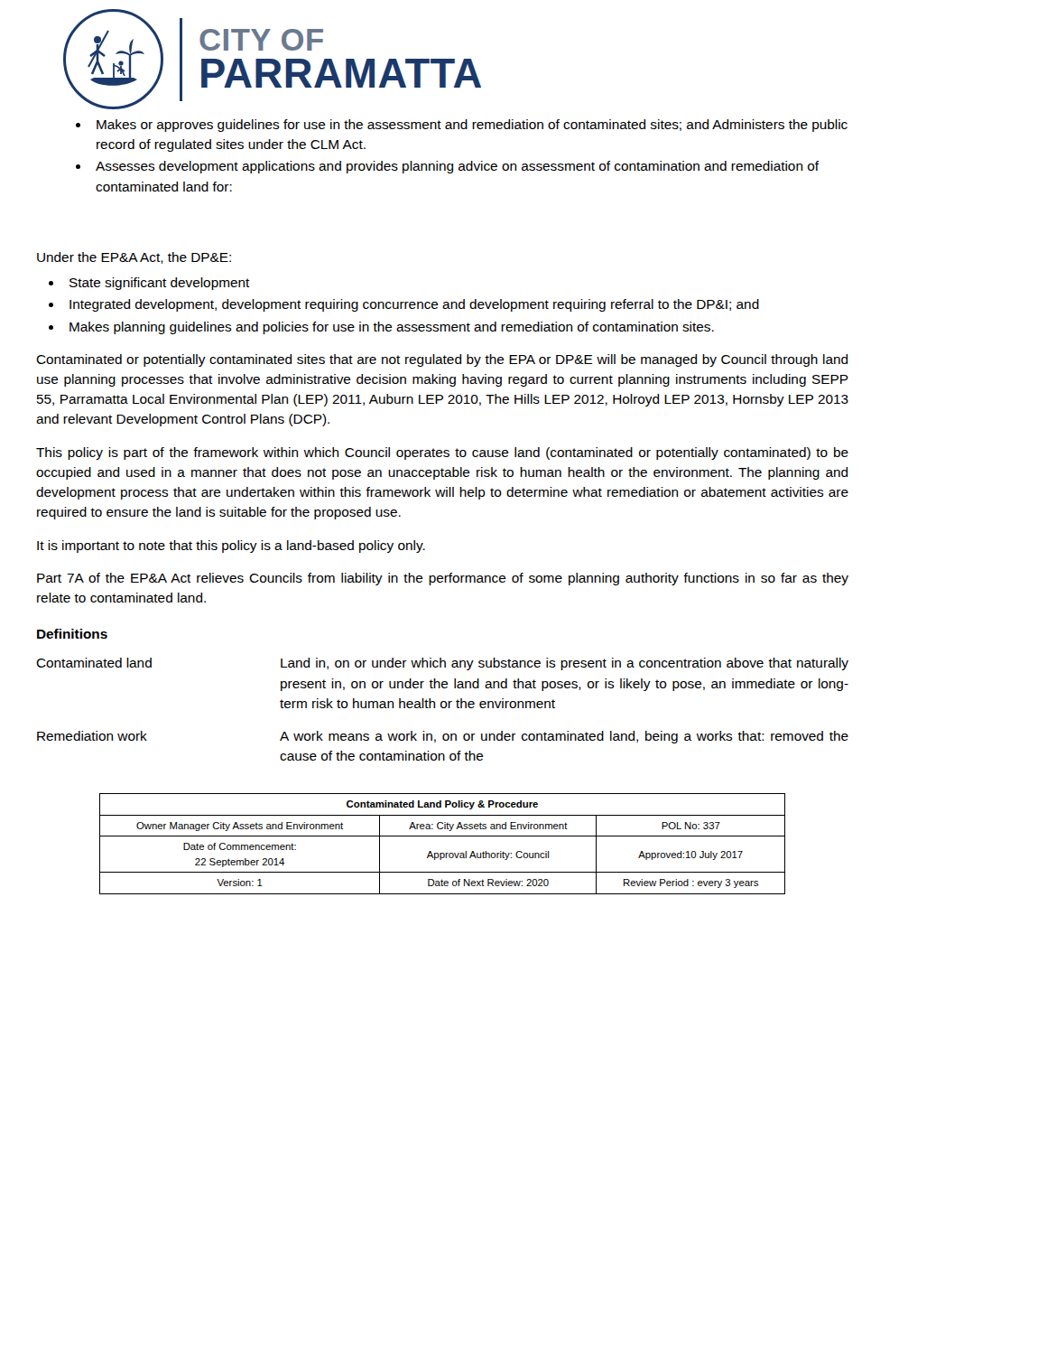CITY OF PARRAMATTA
Makes or approves guidelines for use in the assessment and remediation of contaminated sites; and Administers the public record of regulated sites under the CLM Act.
Assesses development applications and provides planning advice on assessment of contamination and remediation of contaminated land for:
Under the EP&A Act, the DP&E:
State significant development
Integrated development, development requiring concurrence and development requiring referral to the DP&I; and
Makes planning guidelines and policies for use in the assessment and remediation of contamination sites.
Contaminated or potentially contaminated sites that are not regulated by the EPA or DP&E will be managed by Council through land use planning processes that involve administrative decision making having regard to current planning instruments including SEPP 55, Parramatta Local Environmental Plan (LEP) 2011, Auburn LEP 2010, The Hills LEP 2012, Holroyd LEP 2013, Hornsby LEP 2013 and relevant Development Control Plans (DCP).
This policy is part of the framework within which Council operates to cause land (contaminated or potentially contaminated) to be occupied and used in a manner that does not pose an unacceptable risk to human health or the environment. The planning and development process that are undertaken within this framework will help to determine what remediation or abatement activities are required to ensure the land is suitable for the proposed use.
It is important to note that this policy is a land-based policy only.
Part 7A of the EP&A Act relieves Councils from liability in the performance of some planning authority functions in so far as they relate to contaminated land.
Definitions
Contaminated land
Land in, on or under which any substance is present in a concentration above that naturally present in, on or under the land and that poses, or is likely to pose, an immediate or long-term risk to human health or the environment
Remediation work
A work means a work in, on or under contaminated land, being a works that: removed the cause of the contamination of the
| Contaminated Land Policy & Procedure |
| --- |
| Owner Manager City Assets and Environment | Area: City Assets and Environment | POL No: 337 |
| Date of Commencement: 22 September 2014 | Approval Authority: Council | Approved:10 July 2017 |
| Version: 1 | Date of Next Review: 2020 | Review Period : every 3 years |